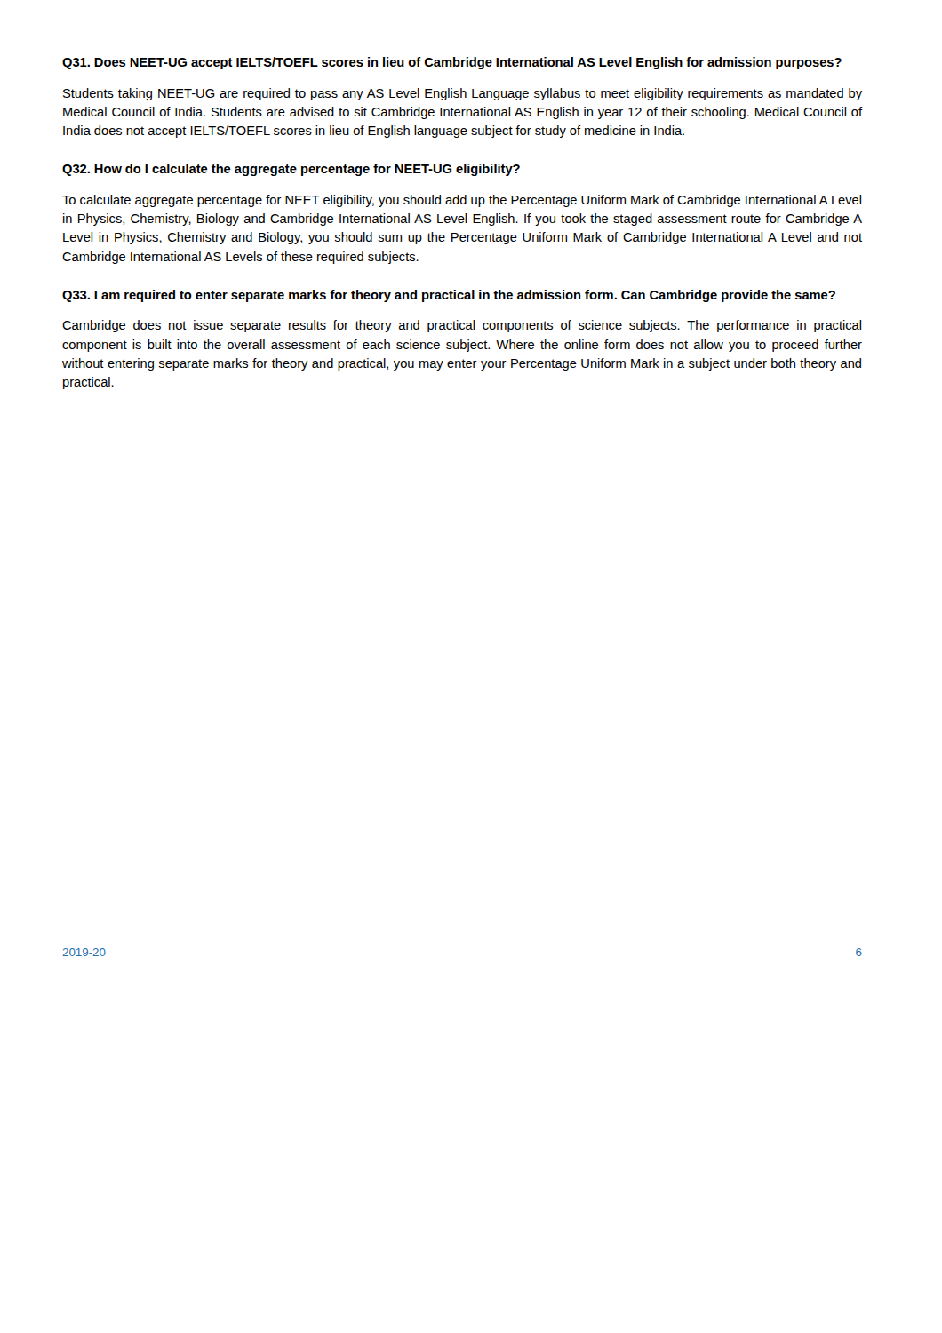Q31. Does NEET-UG accept IELTS/TOEFL scores in lieu of Cambridge International AS Level English for admission purposes?
Students taking NEET-UG are required to pass any AS Level English Language syllabus to meet eligibility requirements as mandated by Medical Council of India. Students are advised to sit Cambridge International AS English in year 12 of their schooling. Medical Council of India does not accept IELTS/TOEFL scores in lieu of English language subject for study of medicine in India.
Q32. How do I calculate the aggregate percentage for NEET-UG eligibility?
To calculate aggregate percentage for NEET eligibility, you should add up the Percentage Uniform Mark of Cambridge International A Level in Physics, Chemistry, Biology and Cambridge International AS Level English. If you took the staged assessment route for Cambridge A Level in Physics, Chemistry and Biology, you should sum up the Percentage Uniform Mark of Cambridge International A Level and not Cambridge International AS Levels of these required subjects.
Q33. I am required to enter separate marks for theory and practical in the admission form. Can Cambridge provide the same?
Cambridge does not issue separate results for theory and practical components of science subjects. The performance in practical component is built into the overall assessment of each science subject. Where the online form does not allow you to proceed further without entering separate marks for theory and practical, you may enter your Percentage Uniform Mark in a subject under both theory and practical.
2019-20 6